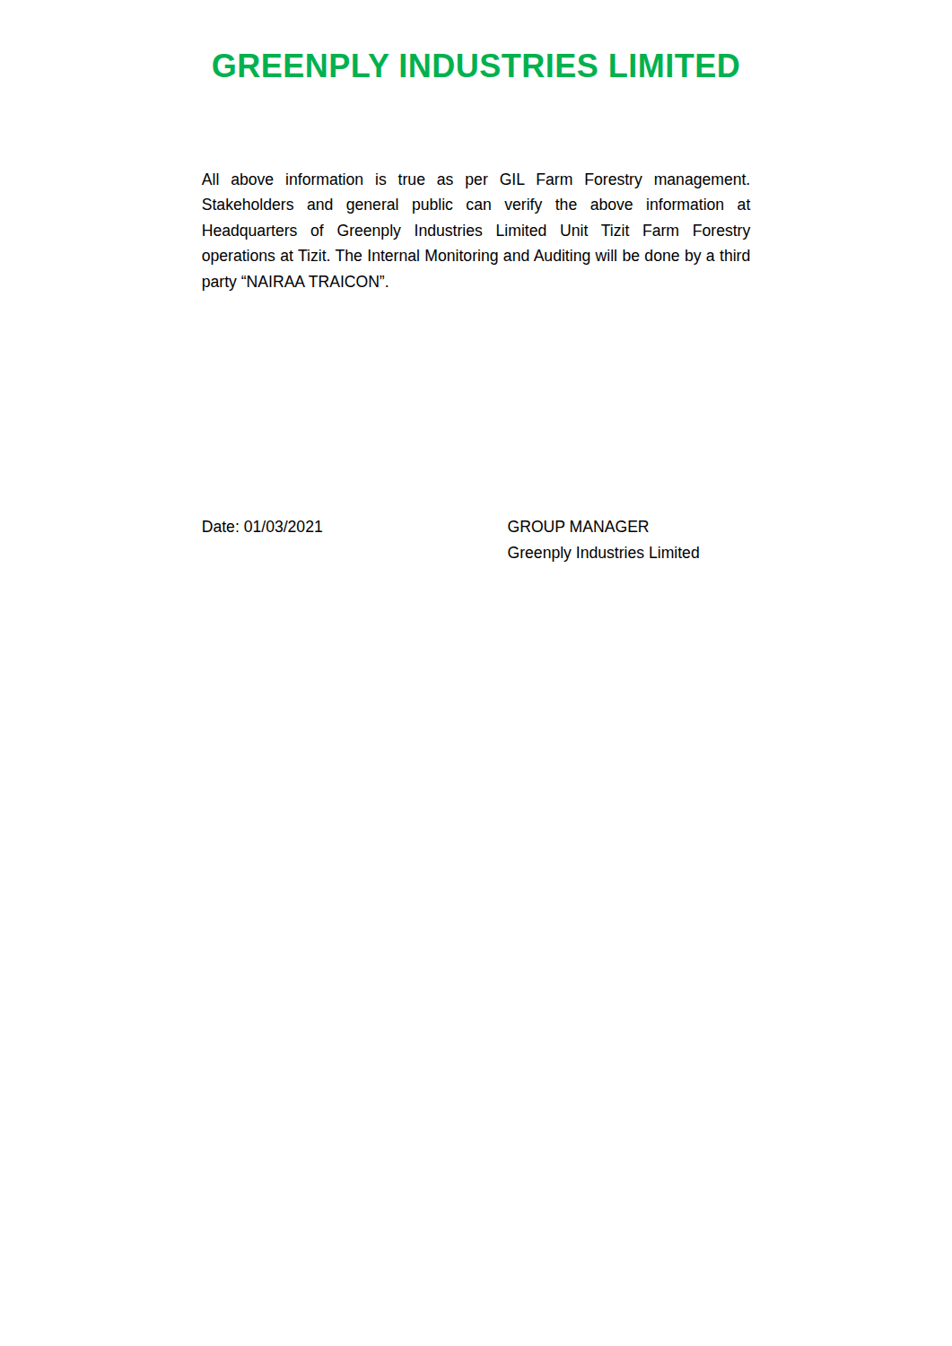GREENPLY INDUSTRIES LIMITED
All above information is true as per GIL Farm Forestry management. Stakeholders and general public can verify the above information at Headquarters of Greenply Industries Limited Unit Tizit Farm Forestry operations at Tizit. The Internal Monitoring and Auditing will be done by a third party “NAIRAA TRAICON”.
Date: 01/03/2021 GROUP MANAGER
Greenply Industries Limited